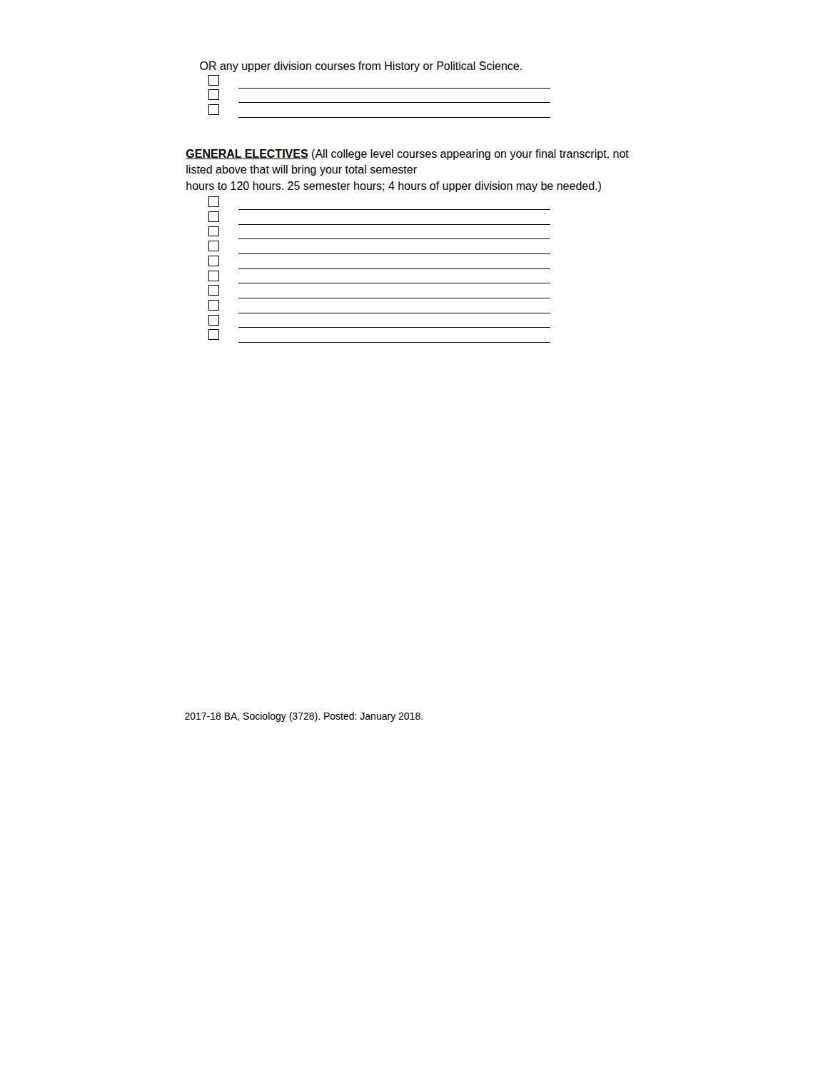OR any upper division courses from History or Political Science.
GENERAL ELECTIVES (All college level courses appearing on your final transcript, not listed above that will bring your total semester
hours to 120 hours. 25 semester hours; 4 hours of upper division may be needed.)
2017-18 BA, Sociology (3728). Posted: January 2018.